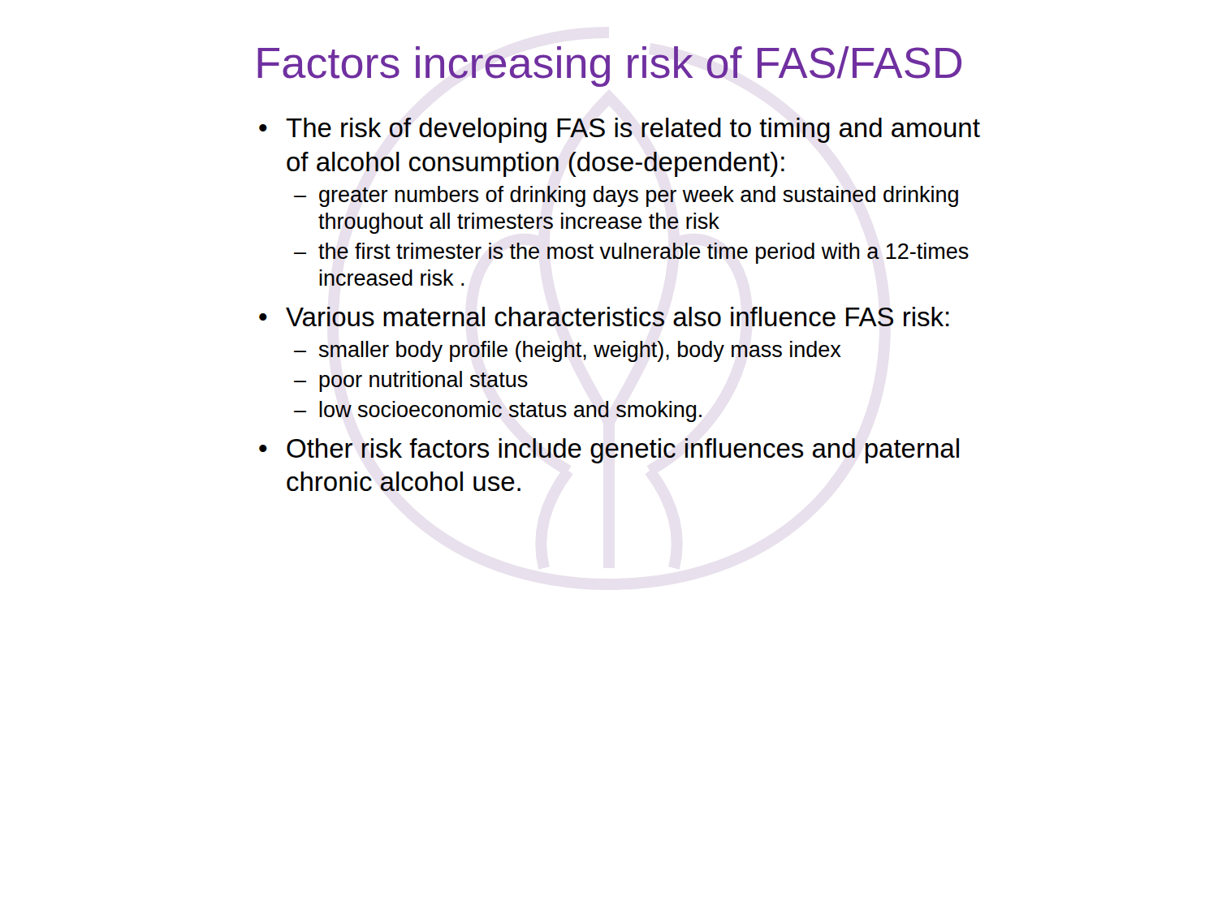Factors increasing risk of FAS/FASD
The risk of developing FAS is related to timing and amount of alcohol consumption (dose-dependent):
greater numbers of drinking days per week and sustained drinking throughout all trimesters increase the risk
the first trimester is the most vulnerable time period with a 12-times increased risk .
Various maternal characteristics also influence FAS risk:
smaller body profile (height, weight), body mass index
poor nutritional status
low socioeconomic status and smoking.
Other risk factors include genetic influences and paternal chronic alcohol use.